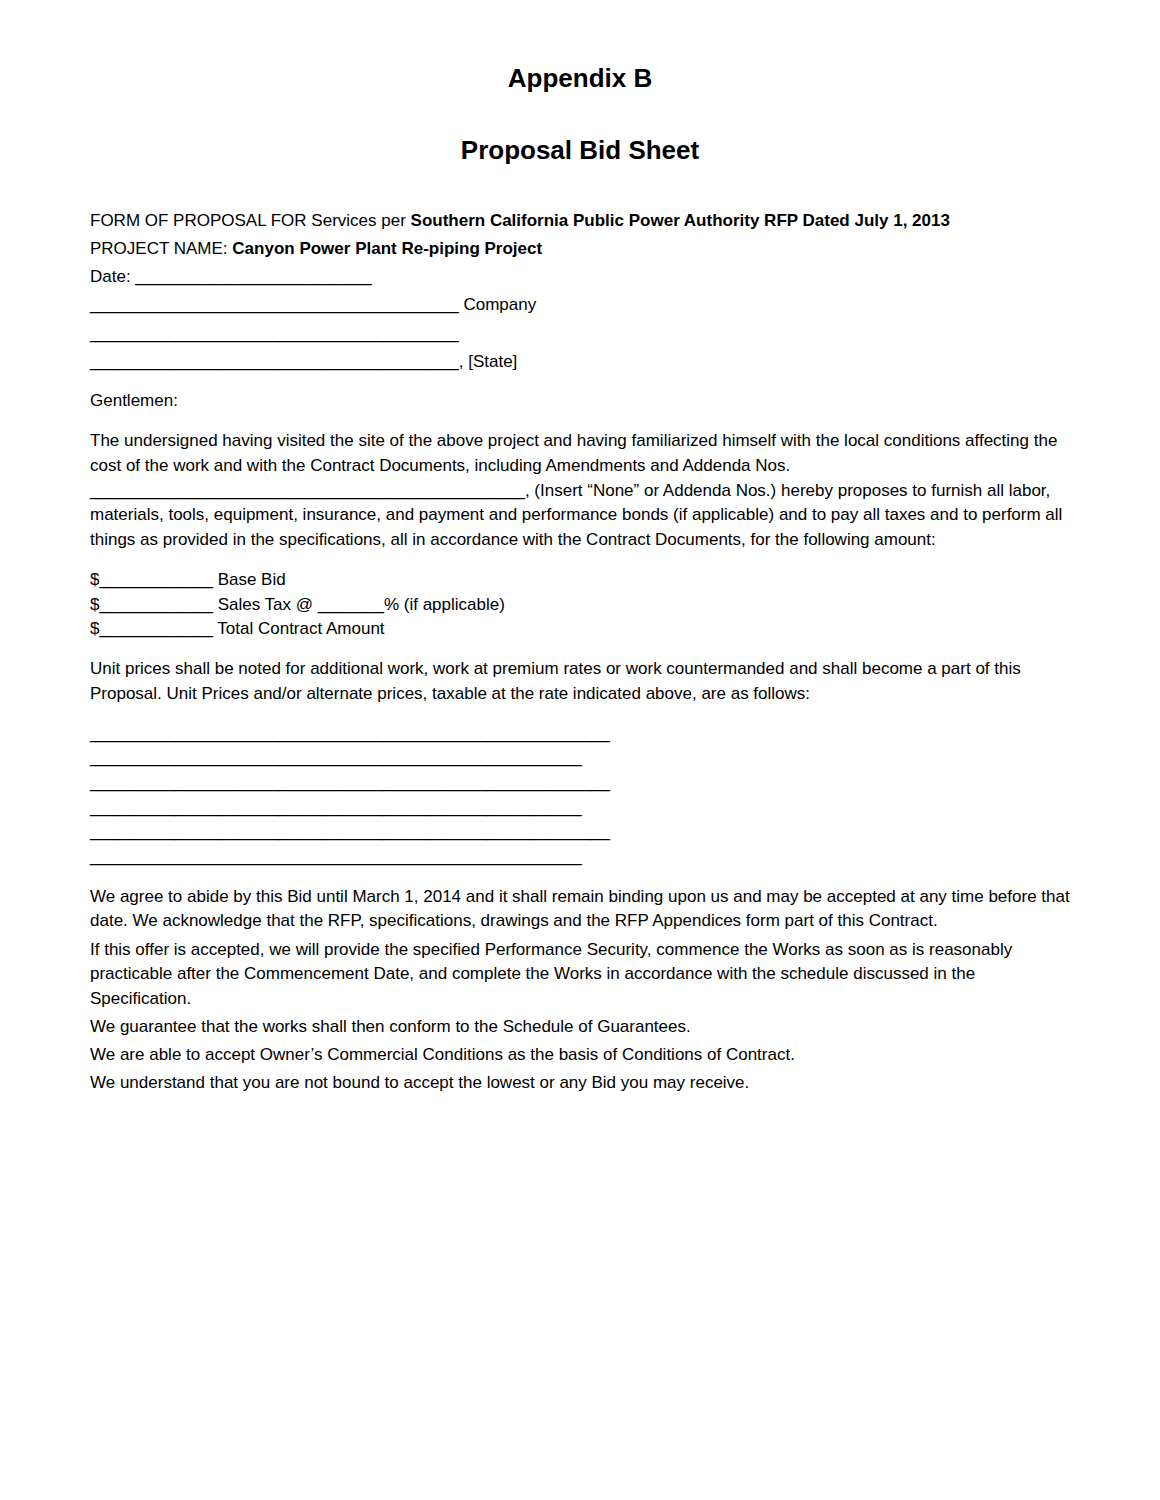Appendix B
Proposal Bid Sheet
FORM OF PROPOSAL FOR Services per Southern California Public Power Authority RFP Dated July 1, 2013
PROJECT NAME: Canyon Power Plant Re-piping Project
Date: _________________________
_______________________________________ Company
_______________________________________
_______________________________________, [State]
Gentlemen:
The undersigned having visited the site of the above project and having familiarized himself with the local conditions affecting the cost of the work and with the Contract Documents, including Amendments and Addenda Nos. ______________________________________________, (Insert “None” or Addenda Nos.) hereby proposes to furnish all labor, materials, tools, equipment, insurance, and payment and performance bonds (if applicable) and to pay all taxes and to perform all things as provided in the specifications, all in accordance with the Contract Documents, for the following amount:
$____________ Base Bid
$____________ Sales Tax @ _______% (if applicable)
$____________ Total Contract Amount
Unit prices shall be noted for additional work, work at premium rates or work countermanded and shall become a part of this Proposal. Unit Prices and/or alternate prices, taxable at the rate indicated above, are as follows:
_______________________________________________________
____________________________________________________
_______________________________________________________
____________________________________________________
_______________________________________________________
____________________________________________________
We agree to abide by this Bid until March 1, 2014 and it shall remain binding upon us and may be accepted at any time before that date. We acknowledge that the RFP, specifications, drawings and the RFP Appendices form part of this Contract.
If this offer is accepted, we will provide the specified Performance Security, commence the Works as soon as is reasonably practicable after the Commencement Date, and complete the Works in accordance with the schedule discussed in the Specification.
We guarantee that the works shall then conform to the Schedule of Guarantees.
We are able to accept Owner’s Commercial Conditions as the basis of Conditions of Contract.
We understand that you are not bound to accept the lowest or any Bid you may receive.